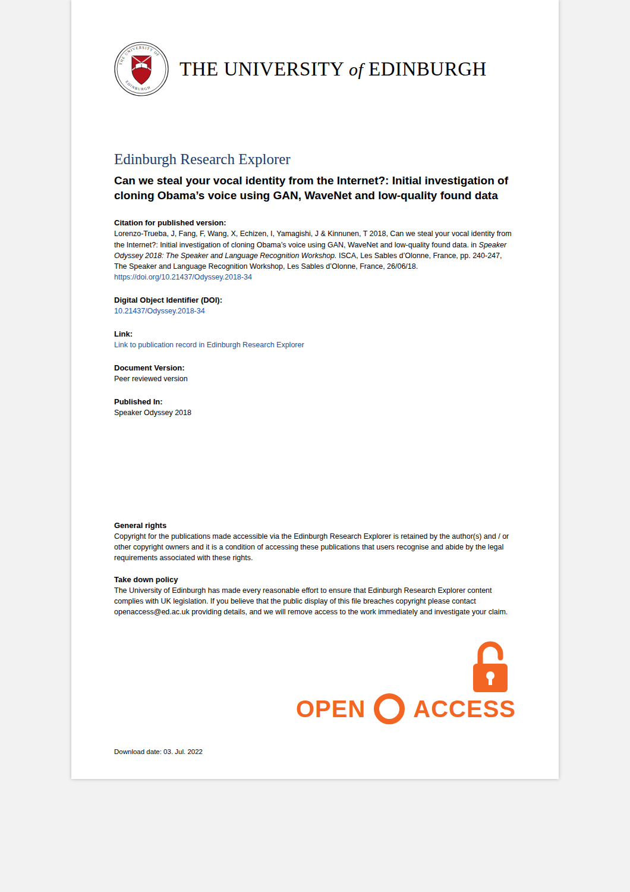THE UNIVERSITY OF EDINBURGH
THE UNIVERSITY of EDINBURGH
Edinburgh Research Explorer
Can we steal your vocal identity from the Internet?: Initial investigation of cloning Obama’s voice using GAN, WaveNet and low-quality found data
Citation for published version:
Lorenzo-Trueba, J, Fang, F, Wang, X, Echizen, I, Yamagishi, J & Kinnunen, T 2018, Can we steal your vocal identity from the Internet?: Initial investigation of cloning Obama’s voice using GAN, WaveNet and low-quality found data. in Speaker Odyssey 2018: The Speaker and Language Recognition Workshop. ISCA, Les Sables d’Olonne, France, pp. 240-247, The Speaker and Language Recognition Workshop, Les Sables d’Olonne, France, 26/06/18. https://doi.org/10.21437/Odyssey.2018-34
Digital Object Identifier (DOI):
10.21437/Odyssey.2018-34
Link:
Link to publication record in Edinburgh Research Explorer
Document Version:
Peer reviewed version
Published In:
Speaker Odyssey 2018
General rights
Copyright for the publications made accessible via the Edinburgh Research Explorer is retained by the author(s) and / or other copyright owners and it is a condition of accessing these publications that users recognise and abide by the legal requirements associated with these rights.
Take down policy
The University of Edinburgh has made every reasonable effort to ensure that Edinburgh Research Explorer content complies with UK legislation. If you believe that the public display of this file breaches copyright please contact openaccess@ed.ac.uk providing details, and we will remove access to the work immediately and investigate your claim.
OPEN ACCESS
Download date: 03. Jul. 2022